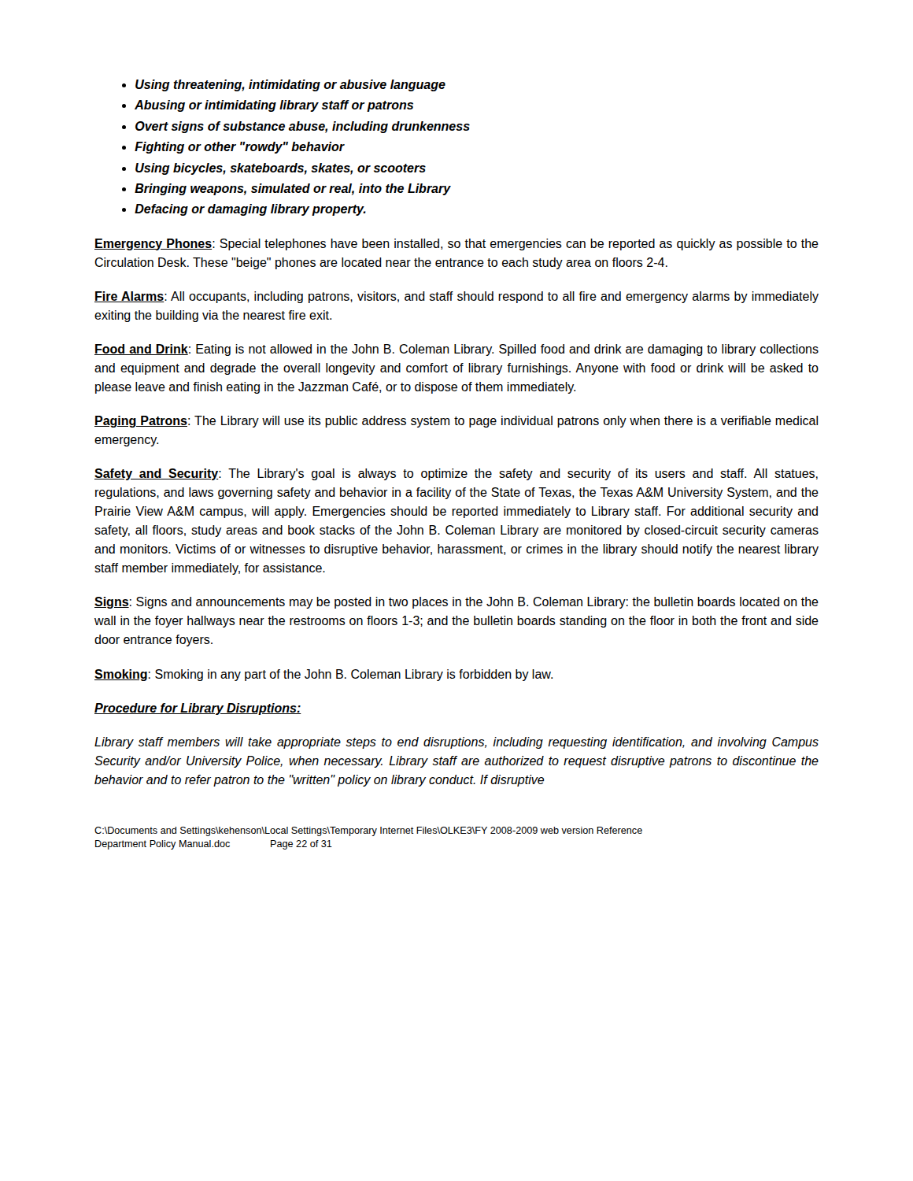Using threatening, intimidating or abusive language
Abusing or intimidating library staff or patrons
Overt signs of substance abuse, including drunkenness
Fighting or other "rowdy" behavior
Using bicycles, skateboards, skates, or scooters
Bringing weapons, simulated or real, into the Library
Defacing or damaging library property.
Emergency Phones: Special telephones have been installed, so that emergencies can be reported as quickly as possible to the Circulation Desk. These "beige" phones are located near the entrance to each study area on floors 2-4.
Fire Alarms: All occupants, including patrons, visitors, and staff should respond to all fire and emergency alarms by immediately exiting the building via the nearest fire exit.
Food and Drink: Eating is not allowed in the John B. Coleman Library. Spilled food and drink are damaging to library collections and equipment and degrade the overall longevity and comfort of library furnishings. Anyone with food or drink will be asked to please leave and finish eating in the Jazzman Café, or to dispose of them immediately.
Paging Patrons: The Library will use its public address system to page individual patrons only when there is a verifiable medical emergency.
Safety and Security: The Library's goal is always to optimize the safety and security of its users and staff. All statues, regulations, and laws governing safety and behavior in a facility of the State of Texas, the Texas A&M University System, and the Prairie View A&M campus, will apply. Emergencies should be reported immediately to Library staff. For additional security and safety, all floors, study areas and book stacks of the John B. Coleman Library are monitored by closed-circuit security cameras and monitors. Victims of or witnesses to disruptive behavior, harassment, or crimes in the library should notify the nearest library staff member immediately, for assistance.
Signs: Signs and announcements may be posted in two places in the John B. Coleman Library: the bulletin boards located on the wall in the foyer hallways near the restrooms on floors 1-3; and the bulletin boards standing on the floor in both the front and side door entrance foyers.
Smoking: Smoking in any part of the John B. Coleman Library is forbidden by law.
Procedure for Library Disruptions:
Library staff members will take appropriate steps to end disruptions, including requesting identification, and involving Campus Security and/or University Police, when necessary. Library staff are authorized to request disruptive patrons to discontinue the behavior and to refer patron to the "written" policy on library conduct. If disruptive
C:\Documents and Settings\kehenson\Local Settings\Temporary Internet Files\OLKE3\FY 2008-2009 web version Reference Department Policy Manual.docPage 22 of 31